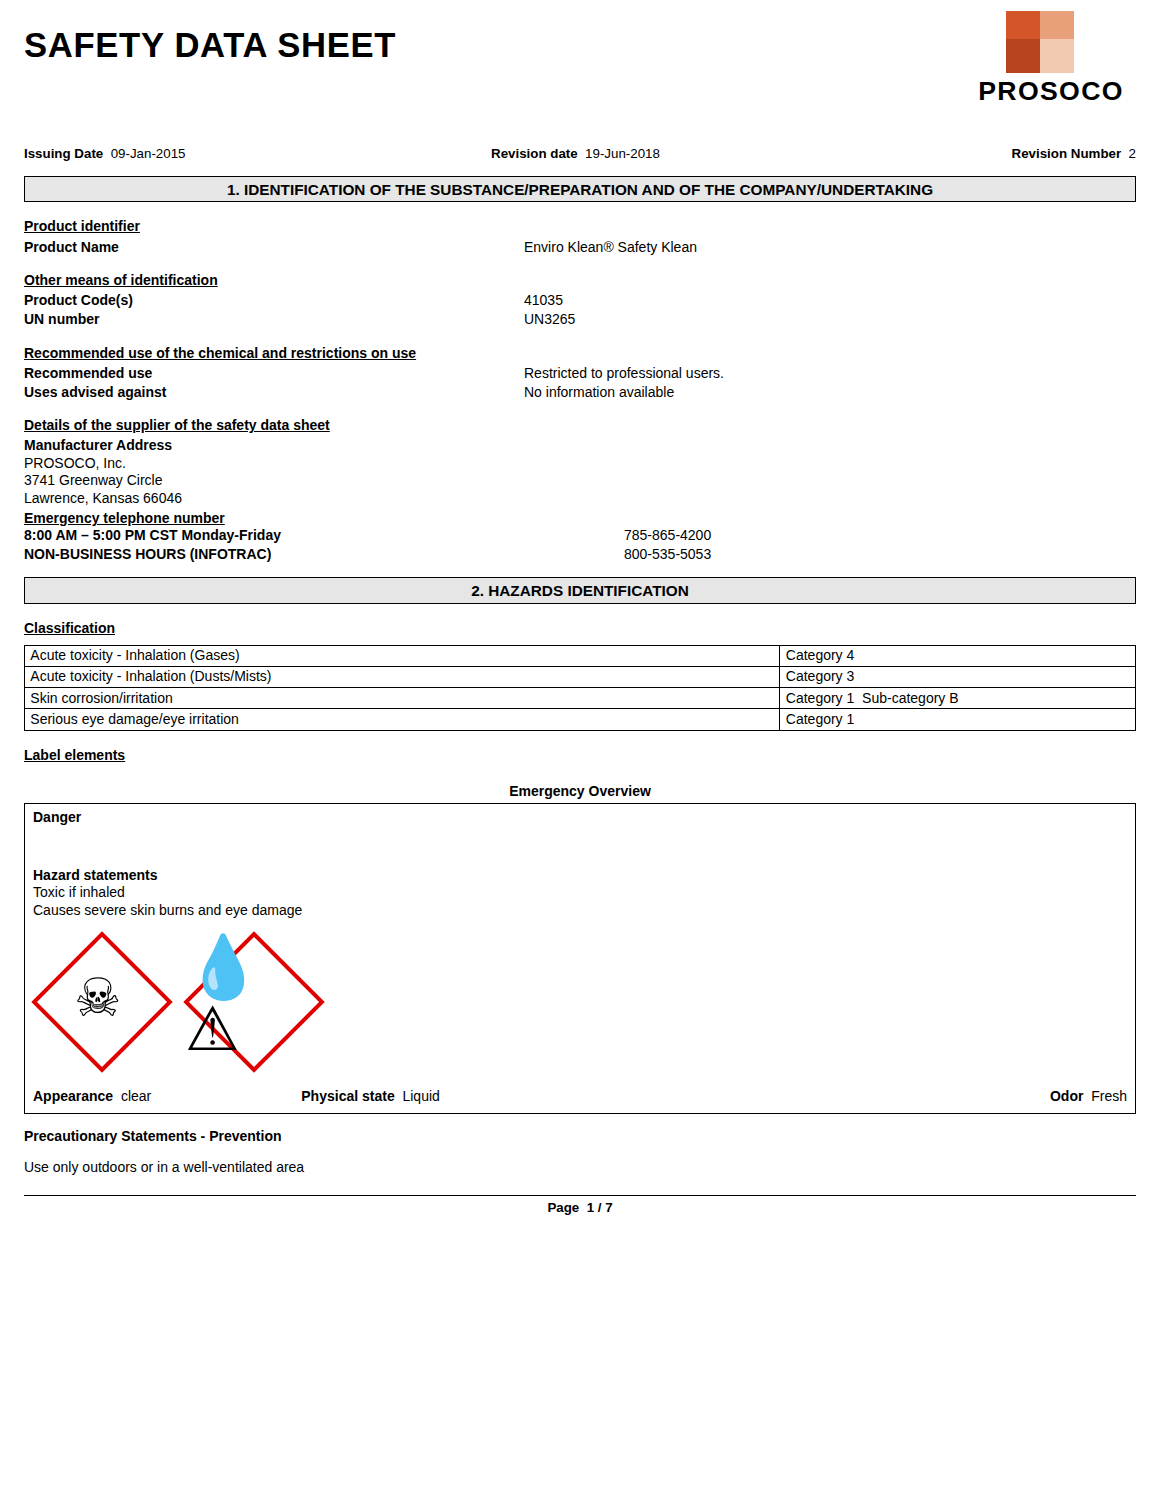PROSOCO
SAFETY DATA SHEET
Issuing Date 09-Jan-2015
Revision date 19-Jun-2018
Revision Number 2
1. IDENTIFICATION OF THE SUBSTANCE/PREPARATION AND OF THE COMPANY/UNDERTAKING
Product identifier
Product Name Enviro Klean® Safety Klean
Other means of identification
Product Code(s) 41035
UN number UN3265
Recommended use of the chemical and restrictions on use
Recommended use Restricted to professional users.
Uses advised against No information available
Details of the supplier of the safety data sheet
Manufacturer Address
PROSOCO, Inc.
3741 Greenway Circle
Lawrence, Kansas 66046
Emergency telephone number
8:00 AM – 5:00 PM CST Monday-Friday 785-865-4200
NON-BUSINESS HOURS (INFOTRAC) 800-535-5053
2. HAZARDS IDENTIFICATION
Classification
| Acute toxicity - Inhalation (Gases) | Category 4 |
| Acute toxicity - Inhalation (Dusts/Mists) | Category 3 |
| Skin corrosion/irritation | Category 1 Sub-category B |
| Serious eye damage/eye irritation | Category 1 |
Label elements
Emergency Overview
Danger
Hazard statements
Toxic if inhaled
Causes severe skin burns and eye damage
☠
💧⚠
Appearance clear Physical state Liquid Odor Fresh
Precautionary Statements - Prevention
Use only outdoors or in a well-ventilated area
Page 1 / 7